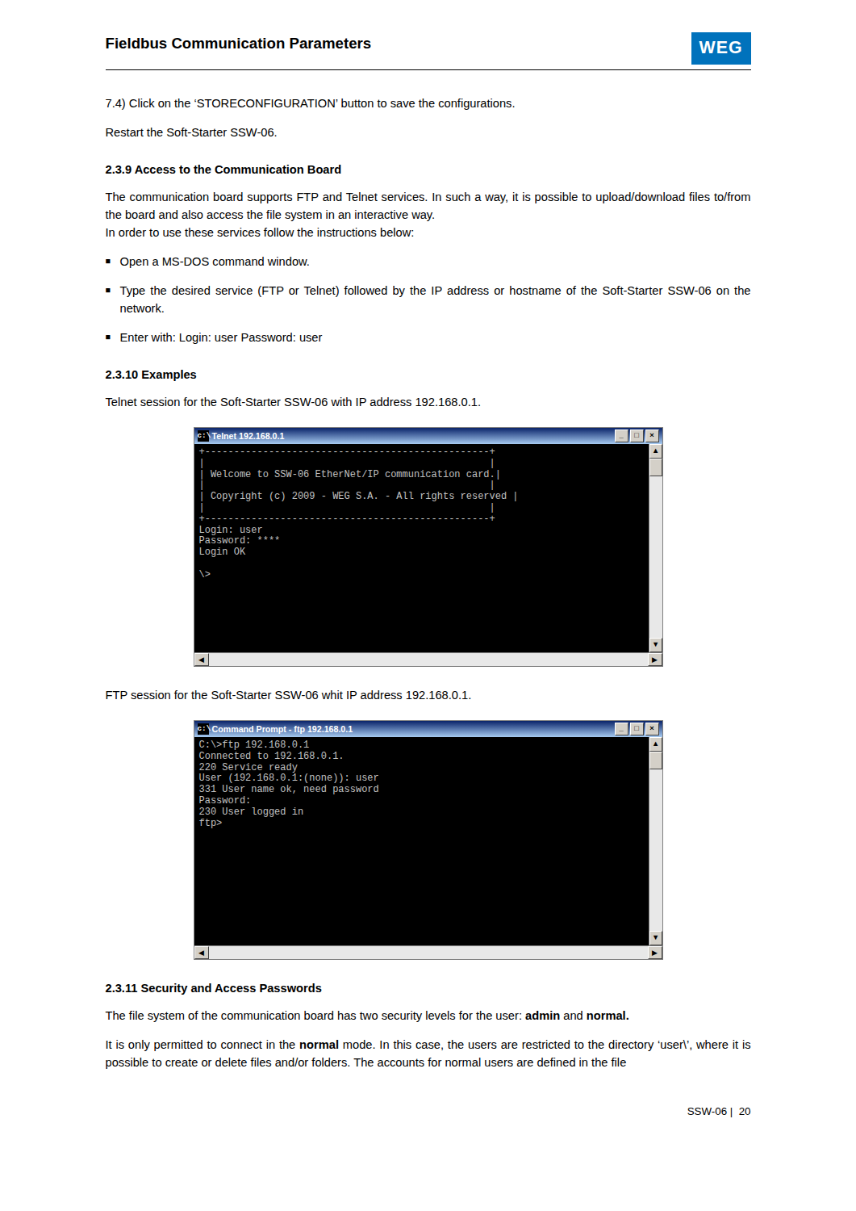Fieldbus Communication Parameters
WEG
7.4) Click on the ‘STORECONFIGURATION’ button to save the configurations.
Restart the Soft-Starter SSW-06.
2.3.9 Access to the Communication Board
The communication board supports FTP and Telnet services. In such a way, it is possible to upload/download files to/from the board and also access the file system in an interactive way.
In order to use these services follow the instructions below:
Open a MS-DOS command window.
Type the desired service (FTP or Telnet) followed by the IP address or hostname of the Soft-Starter SSW-06 on the network.
Enter with: Login: user Password: user
2.3.10 Examples
Telnet session for the Soft-Starter SSW-06 with IP address 192.168.0.1.
c:\ Telnet 192.168.0.1
_□×
+-------------------------------------------------+ | | | Welcome to SSW-06 EtherNet/IP communication card.| | | | Copyright (c) 2009 - WEG S.A. - All rights reserved | | | +-------------------------------------------------+ Login: user Password: **** Login OK \>
▲
▼
◀
▶
FTP session for the Soft-Starter SSW-06 whit IP address 192.168.0.1.
c:\ Command Prompt - ftp 192.168.0.1
_□×
C:\>ftp 192.168.0.1 Connected to 192.168.0.1. 220 Service ready User (192.168.0.1:(none)): user 331 User name ok, need password Password: 230 User logged in ftp>
▲
▼
◀
▶
2.3.11 Security and Access Passwords
The file system of the communication board has two security levels for the user: admin and normal.
It is only permitted to connect in the normal mode. In this case, the users are restricted to the directory ‘user\’, where it is possible to create or delete files and/or folders. The accounts for normal users are defined in the file
SSW-06 | 20